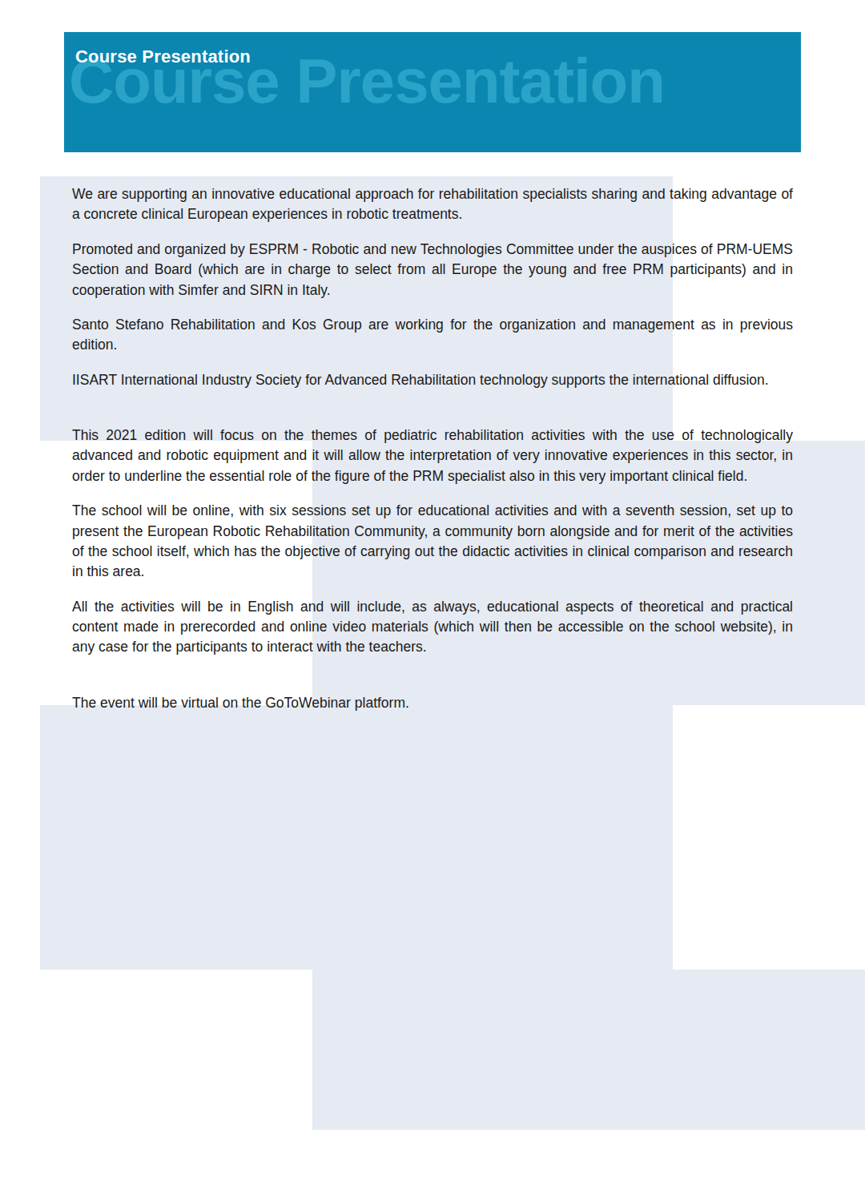Course Presentation Course Presentation
We are supporting an innovative educational approach for rehabilitation specialists sharing and taking advantage of a concrete clinical European experiences in robotic treatments.
Promoted and organized by ESPRM - Robotic and new Technologies Committee under the auspices of PRM-UEMS Section and Board (which are in charge to select from all Europe the young and free PRM participants) and in cooperation with Simfer and SIRN in Italy.
Santo Stefano Rehabilitation and Kos Group are working for the organization and management as in previous edition.
IISART International Industry Society for Advanced Rehabilitation technology supports the international diffusion.
This 2021 edition will focus on the themes of pediatric rehabilitation activities with the use of technologically advanced and robotic equipment and it will allow the interpretation of very innovative experiences in this sector, in order to underline the essential role of the figure of the PRM specialist also in this very important clinical field.
The school will be online, with six sessions set up for educational activities and with a seventh session, set up to present the European Robotic Rehabilitation Community, a community born alongside and for merit of the activities of the school itself, which has the objective of carrying out the didactic activities in clinical comparison and research in this area.
All the activities will be in English and will include, as always, educational aspects of theoretical and practical content made in prerecorded and online video materials (which will then be accessible on the school website), in any case for the participants to interact with the teachers.
The event will be virtual on the GoToWebinar platform.